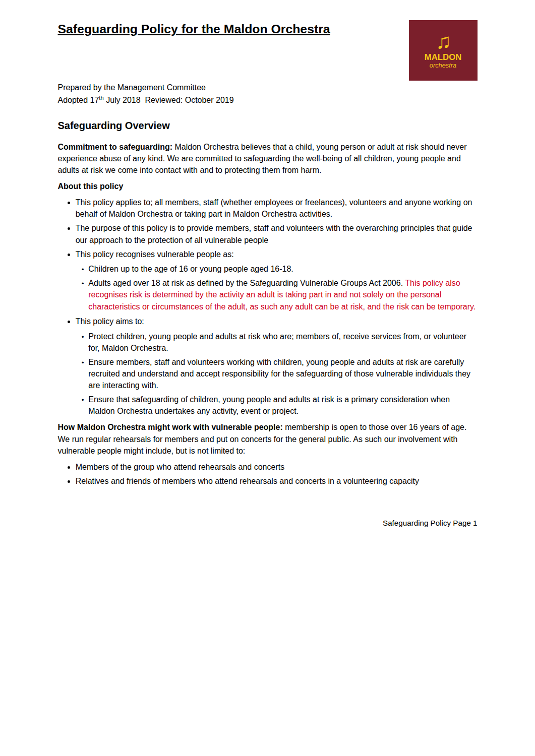♫
MALDON
orchestra
Safeguarding Policy for the Maldon Orchestra
Prepared by the Management Committee
Adopted 17th July 2018 Reviewed: October 2019
Safeguarding Overview
Commitment to safeguarding: Maldon Orchestra believes that a child, young person or adult at risk should never experience abuse of any kind. We are committed to safeguarding the well-being of all children, young people and adults at risk we come into contact with and to protecting them from harm.
About this policy
This policy applies to; all members, staff (whether employees or freelances), volunteers and anyone working on behalf of Maldon Orchestra or taking part in Maldon Orchestra activities.
The purpose of this policy is to provide members, staff and volunteers with the overarching principles that guide our approach to the protection of all vulnerable people
This policy recognises vulnerable people as:
Children up to the age of 16 or young people aged 16-18.
Adults aged over 18 at risk as defined by the Safeguarding Vulnerable Groups Act 2006. This policy also recognises risk is determined by the activity an adult is taking part in and not solely on the personal characteristics or circumstances of the adult, as such any adult can be at risk, and the risk can be temporary.
This policy aims to:
Protect children, young people and adults at risk who are; members of, receive services from, or volunteer for, Maldon Orchestra.
Ensure members, staff and volunteers working with children, young people and adults at risk are carefully recruited and understand and accept responsibility for the safeguarding of those vulnerable individuals they are interacting with.
Ensure that safeguarding of children, young people and adults at risk is a primary consideration when Maldon Orchestra undertakes any activity, event or project.
How Maldon Orchestra might work with vulnerable people: membership is open to those over 16 years of age. We run regular rehearsals for members and put on concerts for the general public. As such our involvement with vulnerable people might include, but is not limited to:
Members of the group who attend rehearsals and concerts
Relatives and friends of members who attend rehearsals and concerts in a volunteering capacity
Safeguarding Policy Page 1